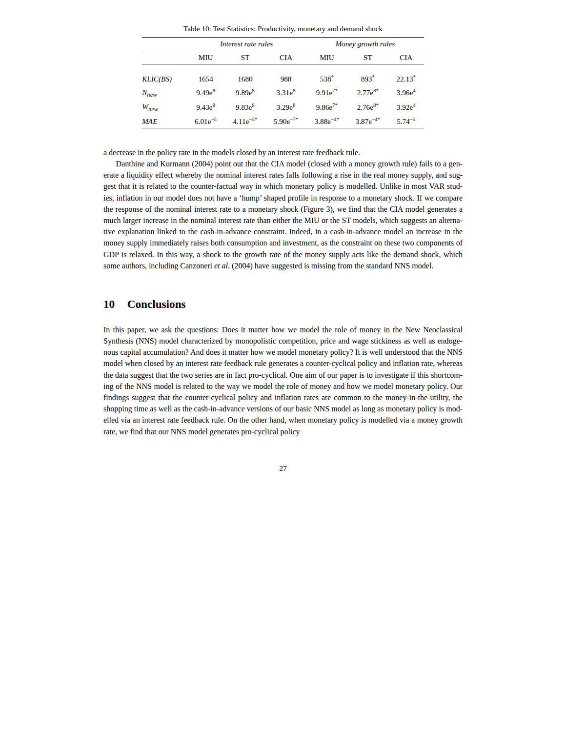Table 10: Test Statistics: Productivity, monetary and demand shock
| | Interest rate rules | Money growth rules |
| | MIU | ST | CIA | MIU | ST | CIA |
| KLIC(BS) | 1654 | 1680 | 988 | 538 * | 893 * | 22.13 * |
| N new | 9.49e 8 | 9.89e 8 | 3.31e 8 | 9.91e 7* | 2.77e 8* | 3.96e 4 |
| W new | 9.43e 8 | 9.83e 8 | 3.29e 8 | 9.86e 7* | 2.76e 8* | 3.92e 4 |
| MAE | 6.01e −5 | 4.11e −5* | 5.90e −7* | 3.88e −4* | 3.87e −4* | 5.74 −5 |
a decrease in the policy rate in the models closed by an interest rate feedback rule.
Danthine and Kurmann (2004) point out that the CIA model (closed with a money growth rule) fails to a generate a liquidity effect whereby the nominal interest rates falls following a rise in the real money supply, and suggest that it is related to the counter-factual way in which monetary policy is modelled. Unlike in most VAR studies, inflation in our model does not have a ‘hump’ shaped profile in response to a monetary shock. If we compare the response of the nominal interest rate to a monetary shock (Figure 3), we find that the CIA model generates a much larger increase in the nominal interest rate than either the MIU or the ST models, which suggests an alternative explanation linked to the cash-in-advance constraint. Indeed, in a cash-in-advance model an increase in the money supply immediately raises both consumption and investment, as the constraint on these two components of GDP is relaxed. In this way, a shock to the growth rate of the money supply acts like the demand shock, which some authors, including Canzoneri et al. (2004) have suggested is missing from the standard NNS model.
10 Conclusions
In this paper, we ask the questions: Does it matter how we model the role of money in the New Neoclassical Synthesis (NNS) model characterized by monopolistic competition, price and wage stickiness as well as endogenous capital accumulation? And does it matter how we model monetary policy? It is well understood that the NNS model when closed by an interest rate feedback rule generates a counter-cyclical policy and inflation rate, whereas the data suggest that the two series are in fact pro-cyclical. One aim of our paper is to investigate if this shortcoming of the NNS model is related to the way we model the role of money and how we model monetary policy. Our findings suggest that the counter-cyclical policy and inflation rates are common to the money-in-the-utility, the shopping time as well as the cash-in-advance versions of our basic NNS model as long as monetary policy is modelled via an interest rate feedback rule. On the other hand, when monetary policy is modelled via a money growth rate, we find that our NNS model generates pro-cyclical policy
27